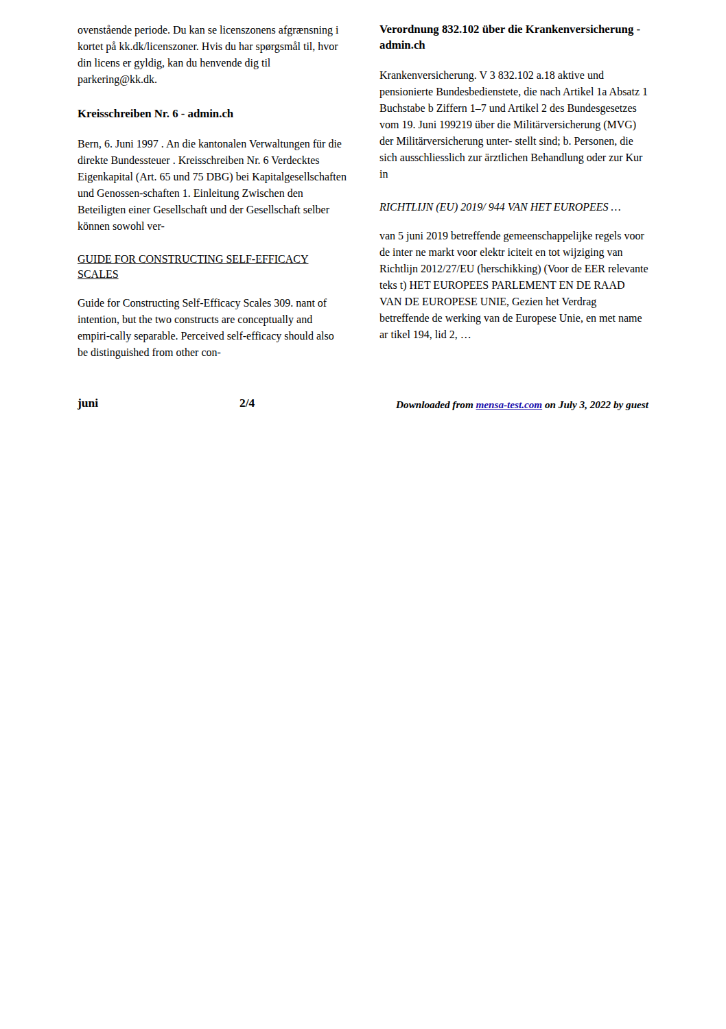ovenstående periode. Du kan se licenszonens afgrænsning i kortet på kk.dk/licenszoner. Hvis du har spørgsmål til, hvor din licens er gyldig, kan du henvende dig til parkering@kk.dk.
Kreisschreiben Nr. 6 - admin.ch
Bern, 6. Juni 1997 . An die kantonalen Verwaltungen für die direkte Bundessteuer . Kreisschreiben Nr. 6 Verdecktes Eigenkapital (Art. 65 und 75 DBG) bei Kapitalgesellschaften und Genossen-schaften 1. Einleitung Zwischen den Beteiligten einer Gesellschaft und der Gesellschaft selber können sowohl ver-
GUIDE FOR CONSTRUCTING SELF-EFFICACY SCALES
Guide for Constructing Self-Efficacy Scales 309. nant of intention, but the two constructs are conceptually and empiri-cally separable. Perceived self-efficacy should also be distinguished from other con-
Verordnung 832.102 über die Krankenversicherung - admin.ch
Krankenversicherung. V 3 832.102 a.18 aktive und pensionierte Bundesbedienstete, die nach Artikel 1a Absatz 1 Buchstabe b Ziffern 1–7 und Artikel 2 des Bundesgesetzes vom 19. Juni 199219 über die Militärversicherung (MVG) der Militärversicherung unter- stellt sind; b. Personen, die sich ausschliesslich zur ärztlichen Behandlung oder zur Kur in
RICHTLIJN (EU) 2019/ 944 VAN HET EUROPEES …
van 5 juni 2019 betreffende gemeenschappelijke regels voor de inter ne markt voor elektr iciteit en tot wijziging van Richtlijn 2012/27/EU (herschikking) (Voor de EER relevante teks t) HET EUROPEES PARLEMENT EN DE RAAD VAN DE EUROPESE UNIE, Gezien het Verdrag betreffende de werking van de Europese Unie, en met name ar tikel 194, lid 2, …
juni 2/4 Downloaded from mensa-test.com on July 3, 2022 by guest